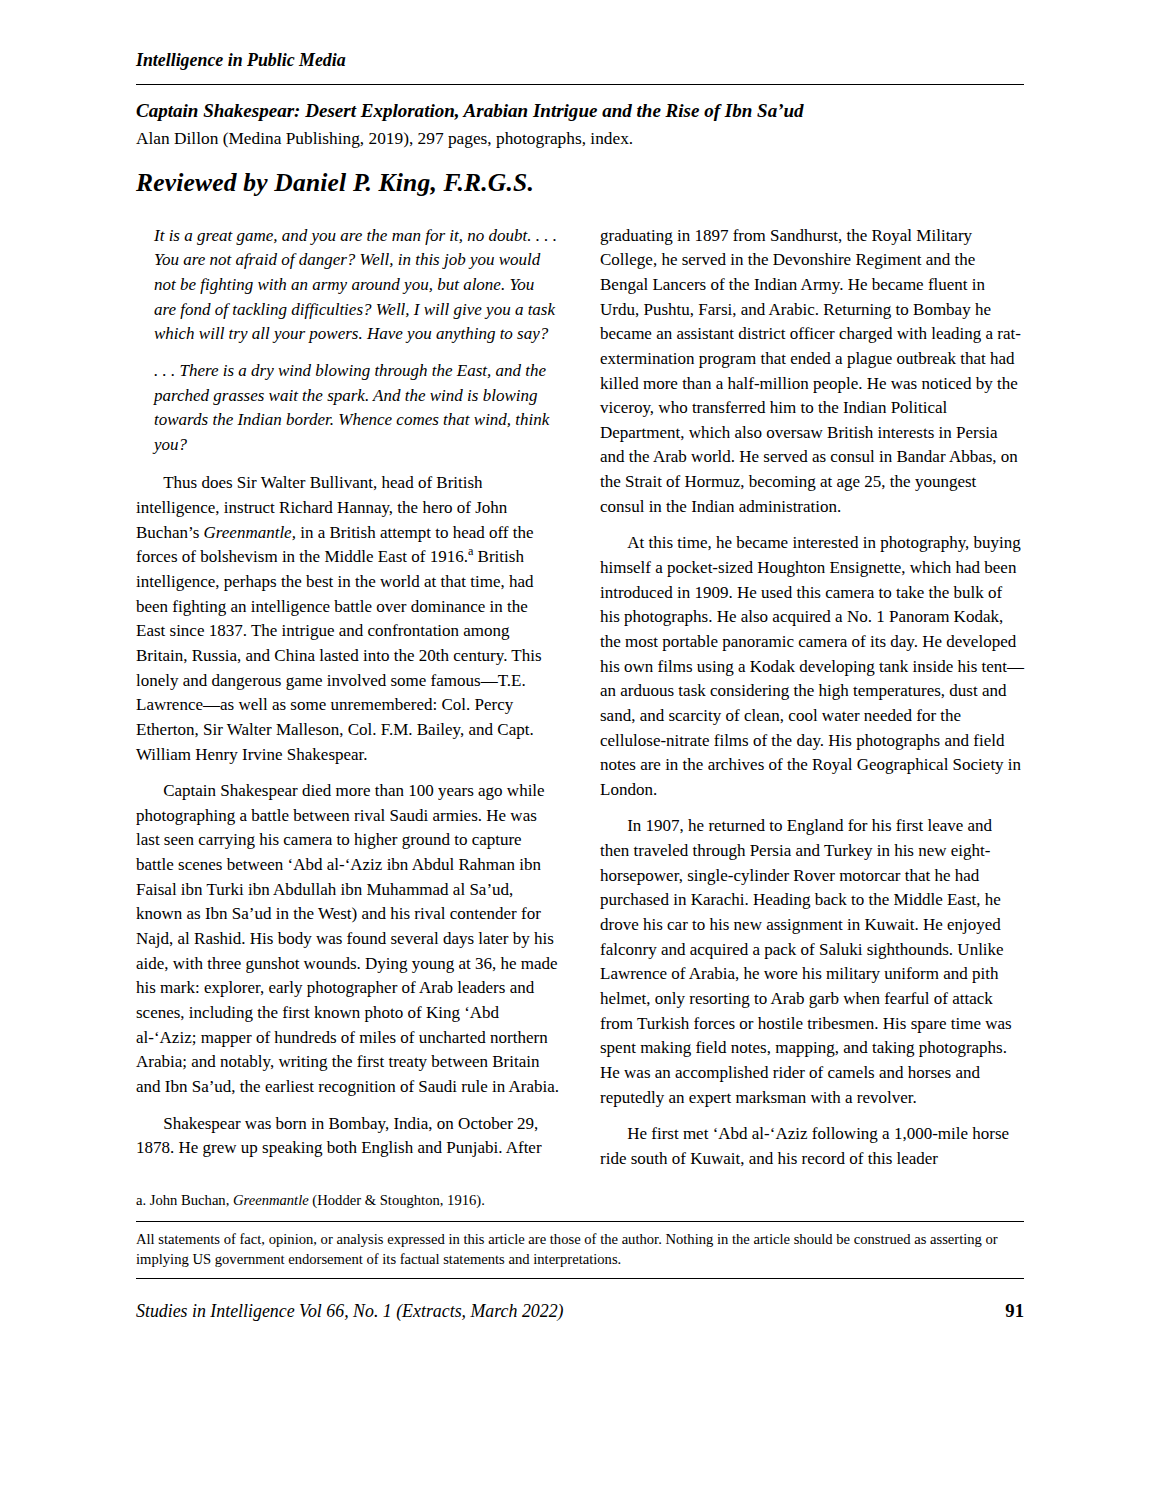Intelligence in Public Media
Captain Shakespear: Desert Exploration, Arabian Intrigue and the Rise of Ibn Sa’ud
Alan Dillon (Medina Publishing, 2019), 297 pages, photographs, index.
Reviewed by Daniel P. King, F.R.G.S.
It is a great game, and you are the man for it, no doubt. . . . You are not afraid of danger? Well, in this job you would not be fighting with an army around you, but alone. You are fond of tackling difficulties? Well, I will give you a task which will try all your powers. Have you anything to say?
. . . There is a dry wind blowing through the East, and the parched grasses wait the spark. And the wind is blowing towards the Indian border. Whence comes that wind, think you?
Thus does Sir Walter Bullivant, head of British intelligence, instruct Richard Hannay, the hero of John Buchan’s Greenmantle, in a British attempt to head off the forces of bolshevism in the Middle East of 1916.a British intelligence, perhaps the best in the world at that time, had been fighting an intelligence battle over dominance in the East since 1837. The intrigue and confrontation among Britain, Russia, and China lasted into the 20th century. This lonely and dangerous game involved some famous—T.E. Lawrence—as well as some unremembered: Col. Percy Etherton, Sir Walter Malleson, Col. F.M. Bailey, and Capt. William Henry Irvine Shakespear.
Captain Shakespear died more than 100 years ago while photographing a battle between rival Saudi armies. He was last seen carrying his camera to higher ground to capture battle scenes between ‘Abd al-‘Aziz ibn Abdul Rahman ibn Faisal ibn Turki ibn Abdullah ibn Muhammad al Sa’ud, known as Ibn Sa’ud in the West) and his rival contender for Najd, al Rashid. His body was found several days later by his aide, with three gunshot wounds. Dying young at 36, he made his mark: explorer, early photographer of Arab leaders and scenes, including the first known photo of King ‘Abd al-‘Aziz; mapper of hundreds of miles of uncharted northern Arabia; and notably, writing the first treaty between Britain and Ibn Sa’ud, the earliest recognition of Saudi rule in Arabia.
Shakespear was born in Bombay, India, on October 29, 1878. He grew up speaking both English and Punjabi. After graduating in 1897 from Sandhurst, the Royal Military College, he served in the Devonshire Regiment and the Bengal Lancers of the Indian Army. He became fluent in Urdu, Pushtu, Farsi, and Arabic. Returning to Bombay he became an assistant district officer charged with leading a rat-extermination program that ended a plague outbreak that had killed more than a half-million people. He was noticed by the viceroy, who transferred him to the Indian Political Department, which also oversaw British interests in Persia and the Arab world. He served as consul in Bandar Abbas, on the Strait of Hormuz, becoming at age 25, the youngest consul in the Indian administration.
At this time, he became interested in photography, buying himself a pocket-sized Houghton Ensignette, which had been introduced in 1909. He used this camera to take the bulk of his photographs. He also acquired a No. 1 Panoram Kodak, the most portable panoramic camera of its day. He developed his own films using a Kodak developing tank inside his tent—an arduous task considering the high temperatures, dust and sand, and scarcity of clean, cool water needed for the cellulose-nitrate films of the day. His photographs and field notes are in the archives of the Royal Geographical Society in London.
In 1907, he returned to England for his first leave and then traveled through Persia and Turkey in his new eight-horsepower, single-cylinder Rover motorcar that he had purchased in Karachi. Heading back to the Middle East, he drove his car to his new assignment in Kuwait. He enjoyed falconry and acquired a pack of Saluki sighthounds. Unlike Lawrence of Arabia, he wore his military uniform and pith helmet, only resorting to Arab garb when fearful of attack from Turkish forces or hostile tribesmen. His spare time was spent making field notes, mapping, and taking photographs. He was an accomplished rider of camels and horses and reputedly an expert marksman with a revolver.
He first met ‘Abd al-‘Aziz following a 1,000-mile horse ride south of Kuwait, and his record of this leader
a. John Buchan, Greenmantle (Hodder & Stoughton, 1916).
All statements of fact, opinion, or analysis expressed in this article are those of the author. Nothing in the article should be construed as asserting or implying US government endorsement of its factual statements and interpretations.
Studies in Intelligence Vol 66, No. 1 (Extracts, March 2022)
91